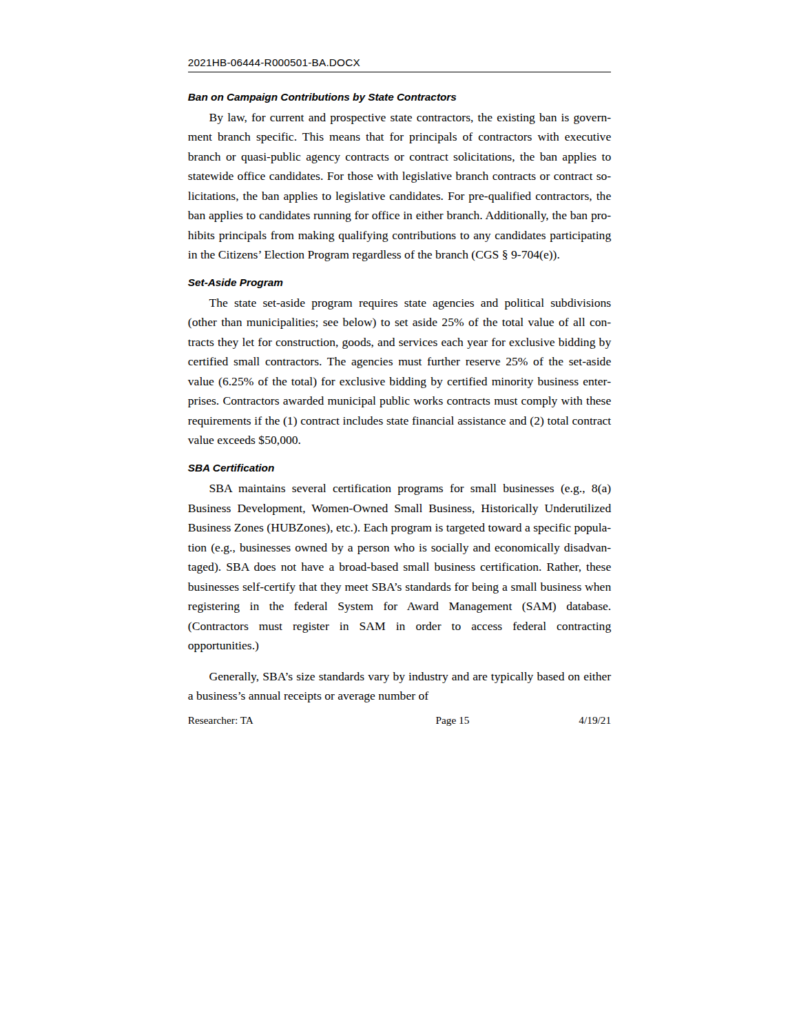2021HB-06444-R000501-BA.DOCX
Ban on Campaign Contributions by State Contractors
By law, for current and prospective state contractors, the existing ban is government branch specific. This means that for principals of contractors with executive branch or quasi-public agency contracts or contract solicitations, the ban applies to statewide office candidates. For those with legislative branch contracts or contract solicitations, the ban applies to legislative candidates. For pre-qualified contractors, the ban applies to candidates running for office in either branch. Additionally, the ban prohibits principals from making qualifying contributions to any candidates participating in the Citizens’ Election Program regardless of the branch (CGS § 9-704(e)).
Set-Aside Program
The state set-aside program requires state agencies and political subdivisions (other than municipalities; see below) to set aside 25% of the total value of all contracts they let for construction, goods, and services each year for exclusive bidding by certified small contractors. The agencies must further reserve 25% of the set-aside value (6.25% of the total) for exclusive bidding by certified minority business enterprises. Contractors awarded municipal public works contracts must comply with these requirements if the (1) contract includes state financial assistance and (2) total contract value exceeds $50,000.
SBA Certification
SBA maintains several certification programs for small businesses (e.g., 8(a) Business Development, Women-Owned Small Business, Historically Underutilized Business Zones (HUBZones), etc.). Each program is targeted toward a specific population (e.g., businesses owned by a person who is socially and economically disadvantaged). SBA does not have a broad-based small business certification. Rather, these businesses self-certify that they meet SBA’s standards for being a small business when registering in the federal System for Award Management (SAM) database. (Contractors must register in SAM in order to access federal contracting opportunities.)
Generally, SBA’s size standards vary by industry and are typically based on either a business’s annual receipts or average number of
Researcher: TA
Page 15
4/19/21